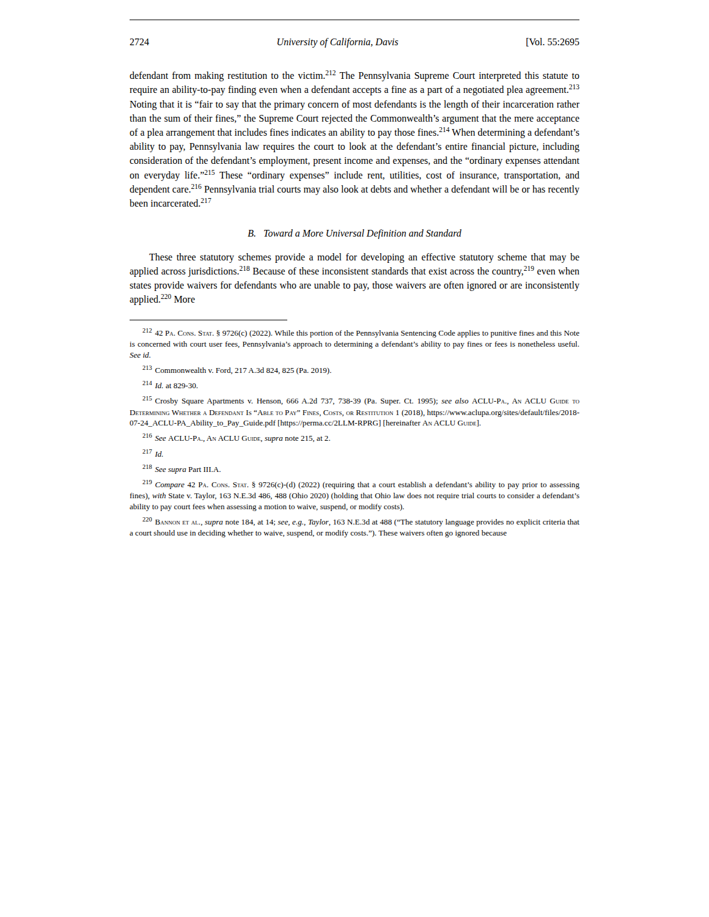2724 University of California, Davis [Vol. 55:2695
defendant from making restitution to the victim.212 The Pennsylvania Supreme Court interpreted this statute to require an ability-to-pay finding even when a defendant accepts a fine as a part of a negotiated plea agreement.213 Noting that it is “fair to say that the primary concern of most defendants is the length of their incarceration rather than the sum of their fines,” the Supreme Court rejected the Commonwealth’s argument that the mere acceptance of a plea arrangement that includes fines indicates an ability to pay those fines.214 When determining a defendant’s ability to pay, Pennsylvania law requires the court to look at the defendant’s entire financial picture, including consideration of the defendant’s employment, present income and expenses, and the “ordinary expenses attendant on everyday life.”215 These “ordinary expenses” include rent, utilities, cost of insurance, transportation, and dependent care.216 Pennsylvania trial courts may also look at debts and whether a defendant will be or has recently been incarcerated.217
B. Toward a More Universal Definition and Standard
These three statutory schemes provide a model for developing an effective statutory scheme that may be applied across jurisdictions.218 Because of these inconsistent standards that exist across the country,219 even when states provide waivers for defendants who are unable to pay, those waivers are often ignored or are inconsistently applied.220 More
42 Pa. Cons. Stat. § 9726(c) (2022). While this portion of the Pennsylvania Sentencing Code applies to punitive fines and this Note is concerned with court user fees, Pennsylvania’s approach to determining a defendant’s ability to pay fines or fees is nonetheless useful. See id.
Commonwealth v. Ford, 217 A.3d 824, 825 (Pa. 2019).
Id. at 829-30.
Crosby Square Apartments v. Henson, 666 A.2d 737, 738-39 (Pa. Super. Ct. 1995); see also ACLU-Pa., An ACLU Guide to Determining Whether a Defendant Is “Able to Pay” Fines, Costs, or Restitution 1 (2018), https://www.aclupa.org/sites/default/files/2018-07-24_ACLU-PA_Ability_to_Pay_Guide.pdf [https://perma.cc/2LLM-RPRG] [hereinafter An ACLU Guide].
See ACLU-Pa., An ACLU Guide, supra note 215, at 2.
Id.
See supra Part III.A.
Compare 42 Pa. Cons. Stat. § 9726(c)-(d) (2022) (requiring that a court establish a defendant’s ability to pay prior to assessing fines), with State v. Taylor, 163 N.E.3d 486, 488 (Ohio 2020) (holding that Ohio law does not require trial courts to consider a defendant’s ability to pay court fees when assessing a motion to waive, suspend, or modify costs).
Bannon et al., supra note 184, at 14; see, e.g., Taylor, 163 N.E.3d at 488 (“The statutory language provides no explicit criteria that a court should use in deciding whether to waive, suspend, or modify costs.”). These waivers often go ignored because